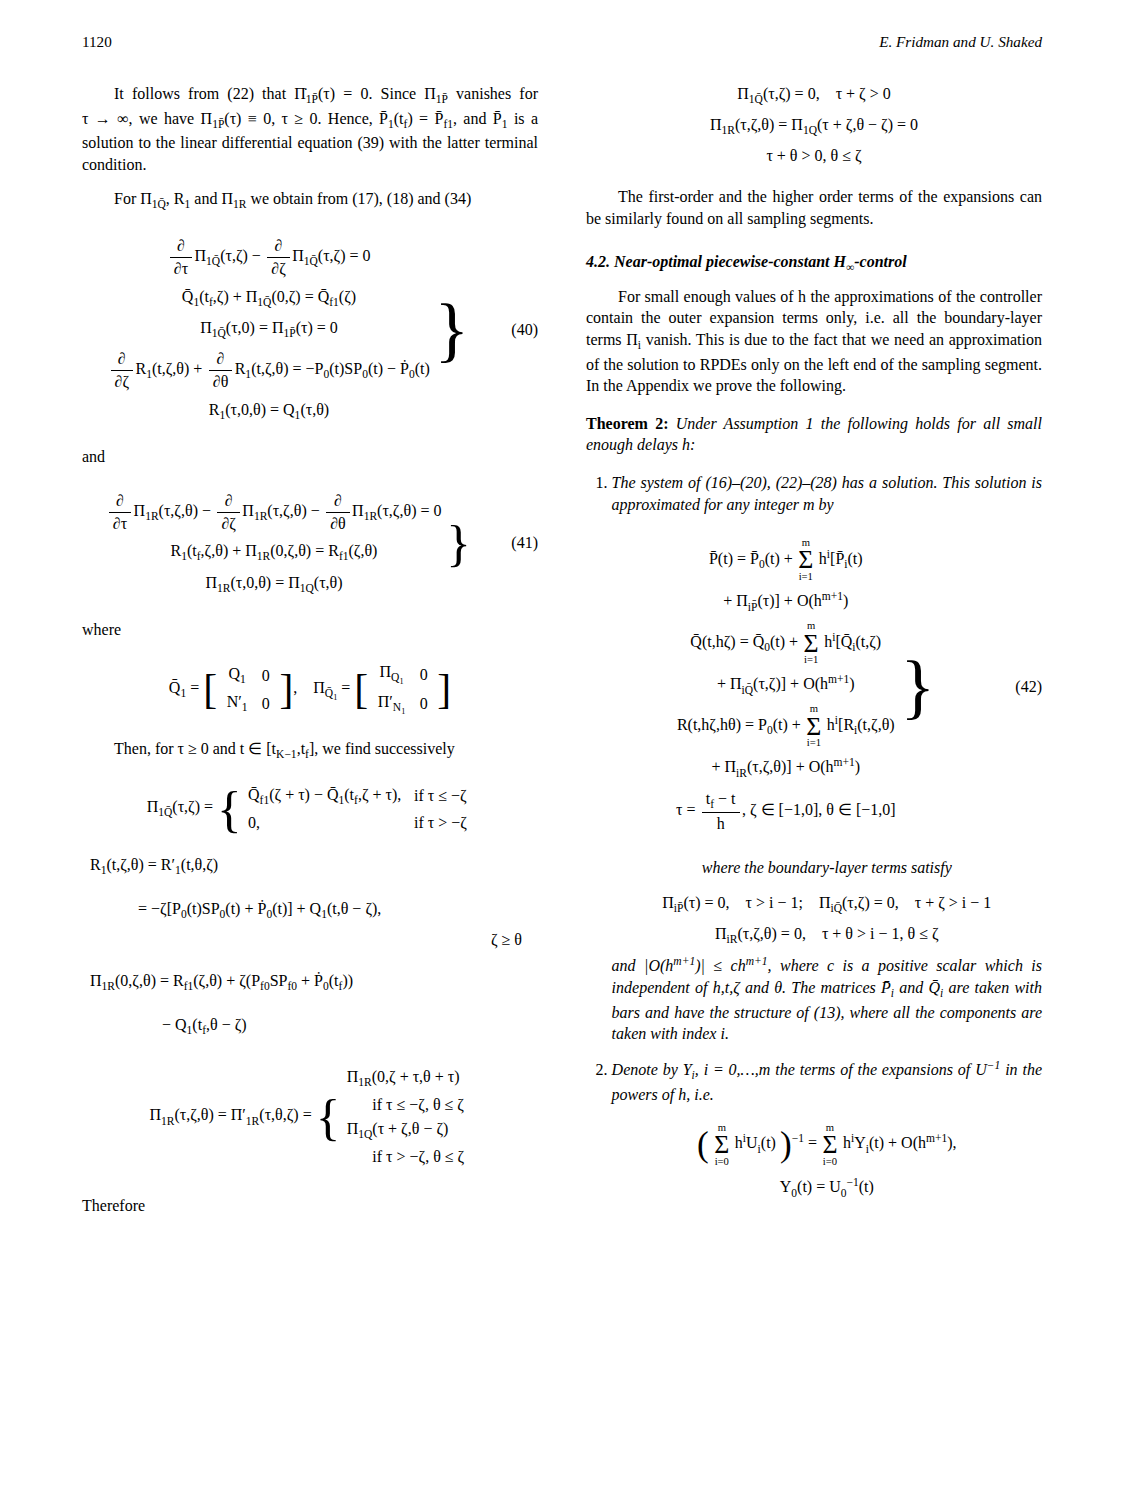1120 E. Fridman and U. Shaked
It follows from (22) that Π̇1P̄(τ) = 0. Since Π1P̄ vanishes for τ → ∞, we have Π1P̄(τ) ≡ 0, τ ≥ 0. Hence, P̄1(tf) = P̄f1, and P̄1 is a solution to the linear differential equation (39) with the latter terminal condition.
For Π1Q̄, R1 and Π1R we obtain from (17), (18) and (34)
∂∂τ Π1Q̄(τ,ζ) − ∂∂ζ Π1Q̄(τ,ζ) = 0
Q̄1(tf,ζ) + Π1Q̄(0,ζ) = Q̄f1(ζ)
Π1Q̄(τ,0) = Π1P̄(τ) = 0
∂∂ζ R1(t,ζ,θ) + ∂∂θ R1(t,ζ,θ) = −P0(t)SP0(t) − Ṗ0(t)
R1(τ,0,θ) = Q1(τ,θ)
}
(40)
and
∂∂τ Π1R(τ,ζ,θ) − ∂∂ζ Π1R(τ,ζ,θ) − ∂∂θ Π1R(τ,ζ,θ) = 0
R1(tf,ζ,θ) + Π1R(0,ζ,θ) = Rf1(ζ,θ)
Π1R(τ,0,θ) = Π1Q(τ,θ)
}
(41)
where
Q̄1 = [
| Q 1 | 0 |
| N′ 1 | 0 |
] , ΠQ̄1 = [
| Π Q 1 | 0 |
| Π′ N 1 | 0 |
]
Then, for τ ≥ 0 and t ∈ [tK−1,tf], we find successively
Π1Q̄(τ,ζ) = {
| Q̄ f1 (ζ + τ) − Q̄ 1 (t f ,ζ + τ), | if τ ≤ −ζ |
| 0, | if τ > −ζ |
R1(t,ζ,θ) = R′1(t,θ,ζ)
= −ζ[P0(t)SP0(t) + Ṗ0(t)] + Q1(t,θ − ζ),
ζ ≥ θ
Π1R(0,ζ,θ) = Rf1(ζ,θ) + ζ(Pf0SPf0 + Ṗ0(tf))
− Q1(tf,θ − ζ)
Π1R(τ,ζ,θ) = Π′1R(τ,θ,ζ) = {
| Π 1R (0,ζ + τ,θ + τ) |
| if τ ≤ −ζ, θ ≤ ζ |
| Π 1Q (τ + ζ,θ − ζ) |
| if τ > −ζ, θ ≤ ζ |
Therefore
Π1Q̄(τ,ζ) = 0, τ + ζ > 0
Π1R(τ,ζ,θ) = Π1Q(τ + ζ,θ − ζ) = 0
τ + θ > 0, θ ≤ ζ
The first-order and the higher order terms of the expansions can be similarly found on all sampling segments.
4.2. Near-optimal piecewise-constant H∞-control
For small enough values of h the approximations of the controller contain the outer expansion terms only, i.e. all the boundary-layer terms Πi vanish. This is due to the fact that we need an approximation of the solution to RPDEs only on the left end of the sampling segment. In the Appendix we prove the following.
Theorem 2: Under Assumption 1 the following holds for all small enough delays h:
The system of (16)–(20), (22)–(28) has a solution. This solution is approximated for any integer m by
P̄(t) = P̄0(t) + mΣi=1 hi[P̄i(t)
+ ΠiP̄(τ)] + O(hm+1)
Q̄(t,hζ) = Q̄0(t) + mΣi=1 hi[Q̄i(t,ζ)
+ ΠiQ̄(τ,ζ)] + O(hm+1)
R(t,hζ,hθ) = P0(t) + mΣi=1 hi[Ri(t,ζ,θ)
+ ΠiR(τ,ζ,θ)] + O(hm+1)
τ = tf − t h, ζ ∈ [−1,0], θ ∈ [−1,0]
}
(42)
where the boundary-layer terms satisfy
ΠiP̄(τ) = 0, τ > i − 1; ΠiQ̄(τ,ζ) = 0, τ + ζ > i − 1
ΠiR(τ,ζ,θ) = 0, τ + θ > i − 1, θ ≤ ζ
and |O(hm+1)| ≤ chm+1, where c is a positive scalar which is independent of h,t,ζ and θ. The matrices P̄i and Q̄i are taken with bars and have the structure of (13), where all the components are taken with index i.
Denote by Yi, i = 0,…,m the terms of the expansions of U−1 in the powers of h, i.e.
( mΣi=0 hiUi(t) )−1 = mΣi=0 hiYi(t) + O(hm+1),
Y0(t) = U0−1(t)